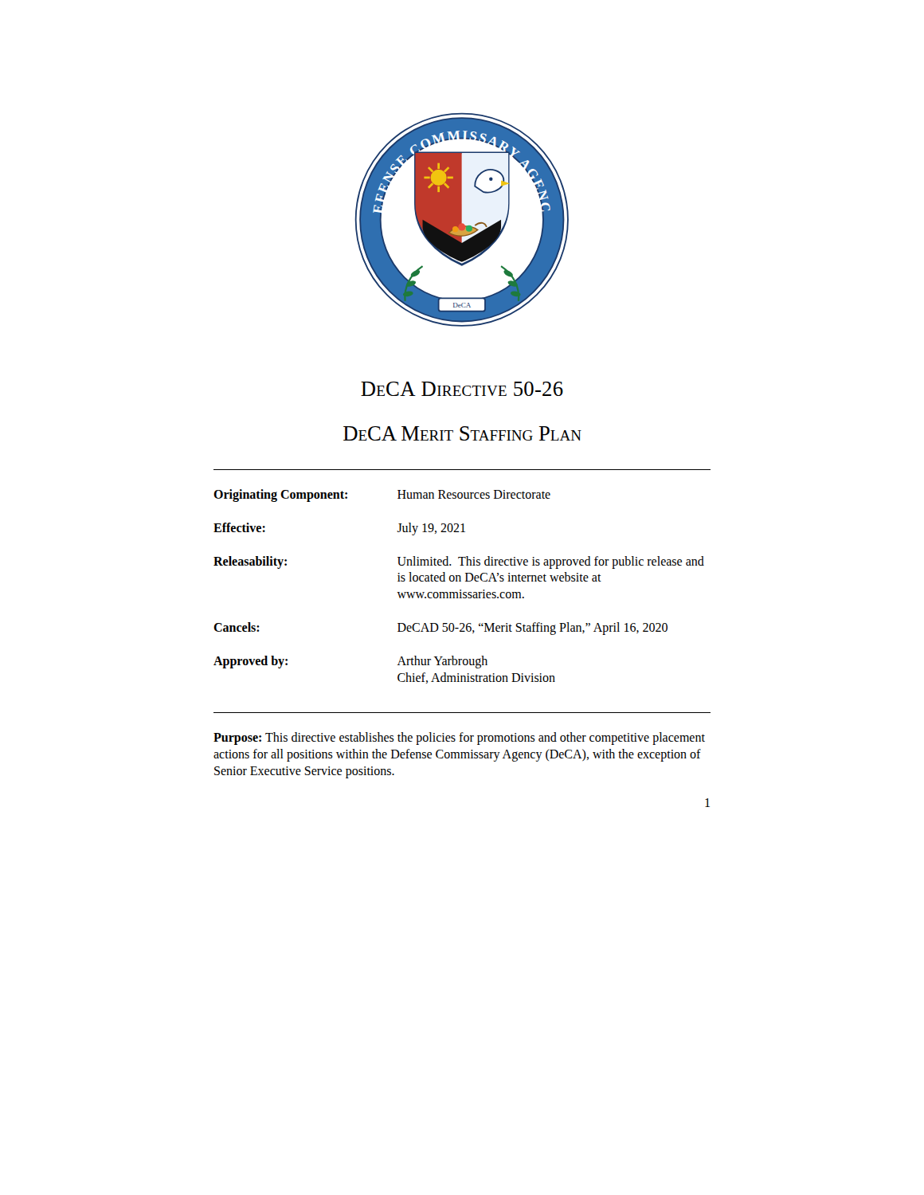DEFENSE COMMISSARY AGENCY QUALITY FIRST · PEOPLE ALWAYS DeCA
DeCA Directive 50-26
DeCA Merit Staffing Plan
| Originating Component: | Human Resources Directorate |
| Effective: | July 19, 2021 |
| Releasability: | Unlimited. This directive is approved for public release and is located on DeCA’s internet website at www.commissaries.com. |
| Cancels: | DeCAD 50-26, “Merit Staffing Plan,” April 16, 2020 |
| Approved by: | Arthur Yarbrough Chief, Administration Division |
Purpose: This directive establishes the policies for promotions and other competitive placement actions for all positions within the Defense Commissary Agency (DeCA), with the exception of Senior Executive Service positions.
1